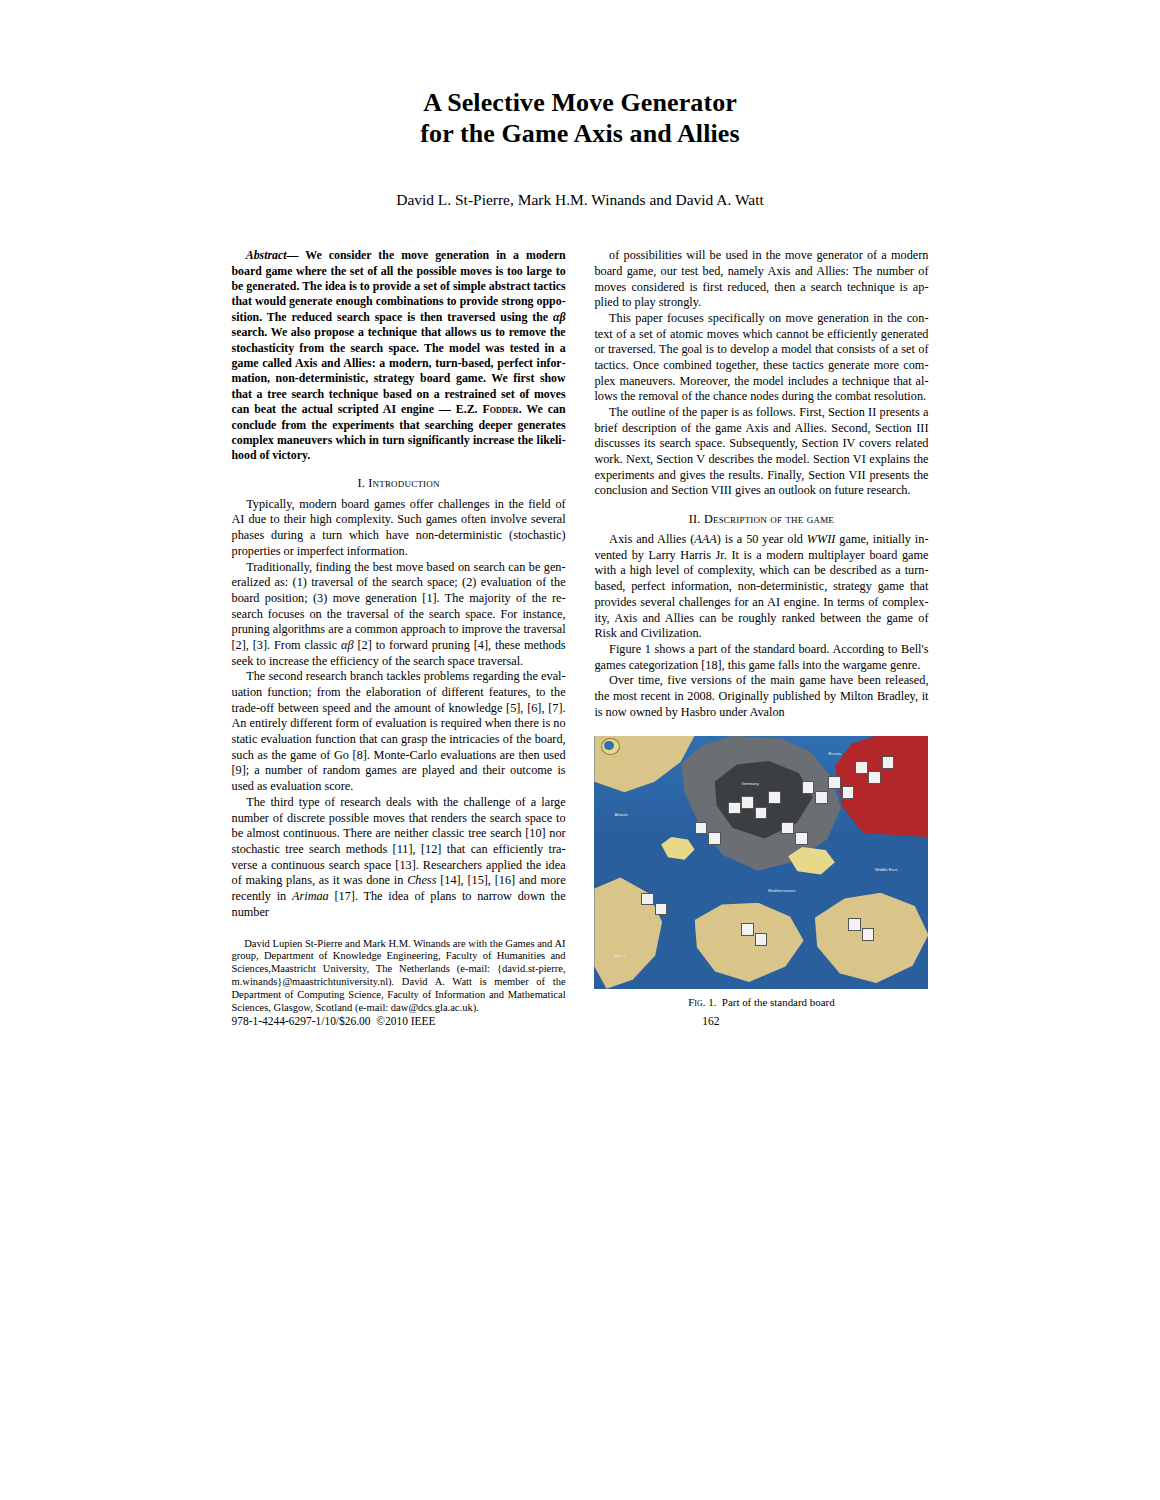A Selective Move Generator
for the Game Axis and Allies
David L. St-Pierre, Mark H.M. Winands and David A. Watt
Abstract— We consider the move generation in a modern board game where the set of all the possible moves is too large to be generated. The idea is to provide a set of simple abstract tactics that would generate enough combinations to provide strong opposition. The reduced search space is then traversed using the αβ search. We also propose a technique that allows us to remove the stochasticity from the search space. The model was tested in a game called Axis and Allies: a modern, turn-based, perfect information, non-deterministic, strategy board game. We first show that a tree search technique based on a restrained set of moves can beat the actual scripted AI engine — E.Z. Fodder. We can conclude from the experiments that searching deeper generates complex maneuvers which in turn significantly increase the likelihood of victory.
I. Introduction
Typically, modern board games offer challenges in the field of AI due to their high complexity. Such games often involve several phases during a turn which have non-deterministic (stochastic) properties or imperfect information.
Traditionally, finding the best move based on search can be generalized as: (1) traversal of the search space; (2) evaluation of the board position; (3) move generation [1]. The majority of the research focuses on the traversal of the search space. For instance, pruning algorithms are a common approach to improve the traversal [2], [3]. From classic αβ [2] to forward pruning [4], these methods seek to increase the efficiency of the search space traversal.
The second research branch tackles problems regarding the evaluation function; from the elaboration of different features, to the trade-off between speed and the amount of knowledge [5], [6], [7]. An entirely different form of evaluation is required when there is no static evaluation function that can grasp the intricacies of the board, such as the game of Go [8]. Monte-Carlo evaluations are then used [9]; a number of random games are played and their outcome is used as evaluation score.
The third type of research deals with the challenge of a large number of discrete possible moves that renders the search space to be almost continuous. There are neither classic tree search [10] nor stochastic tree search methods [11], [12] that can efficiently traverse a continuous search space [13]. Researchers applied the idea of making plans, as it was done in Chess [14], [15], [16] and more recently in Arimaa [17]. The idea of plans to narrow down the number
David Lupien St-Pierre and Mark H.M. Winands are with the Games and AI group, Department of Knowledge Engineering, Faculty of Humanities and Sciences,Maastricht University, The Netherlands (e-mail: {david.st-pierre, m.winands}@maastrichtuniversity.nl). David A. Watt is member of the Department of Computing Science, Faculty of Information and Mathematical Sciences, Glasgow, Scotland (e-mail: daw@dcs.gla.ac.uk).
of possibilities will be used in the move generator of a modern board game, our test bed, namely Axis and Allies: The number of moves considered is first reduced, then a search technique is applied to play strongly.
This paper focuses specifically on move generation in the context of a set of atomic moves which cannot be efficiently generated or traversed. The goal is to develop a model that consists of a set of tactics. Once combined together, these tactics generate more complex maneuvers. Moreover, the model includes a technique that allows the removal of the chance nodes during the combat resolution.
The outline of the paper is as follows. First, Section II presents a brief description of the game Axis and Allies. Second, Section III discusses its search space. Subsequently, Section IV covers related work. Next, Section V describes the model. Section VI explains the experiments and gives the results. Finally, Section VII presents the conclusion and Section VIII gives an outlook on future research.
II. Description of the game
Axis and Allies (AAA) is a 50 year old WWII game, initially invented by Larry Harris Jr. It is a modern multiplayer board game with a high level of complexity, which can be described as a turn-based, perfect information, non-deterministic, strategy game that provides several challenges for an AI engine. In terms of complexity, Axis and Allies can be roughly ranked between the game of Risk and Civilization.
Figure 1 shows a part of the standard board. According to Bell's games categorization [18], this game falls into the wargame genre.
Over time, five versions of the main game have been released, the most recent in 2008. Originally published by Milton Bradley, it is now owned by Hasbro under Avalon
Germany
Russia
Atlantic
Africa
Mediterranean
Middle East
Fig. 1. Part of the standard board
978-1-4244-6297-1/10/$26.00 ©2010 IEEE
162